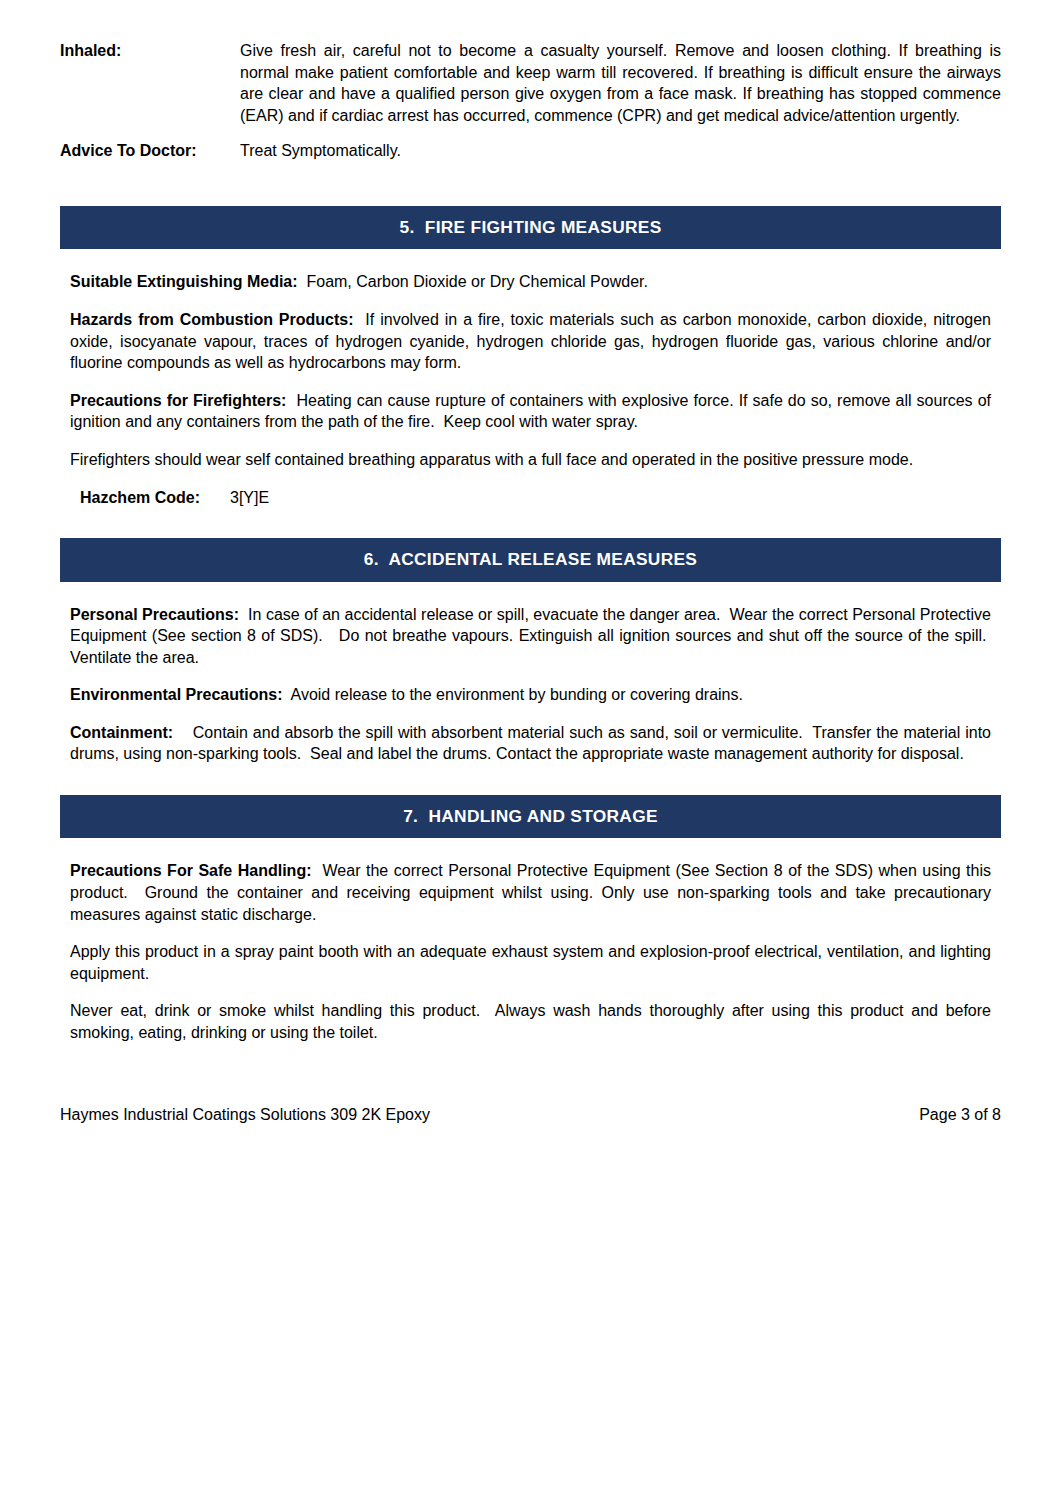| Inhaled: | Give fresh air, careful not to become a casualty yourself. Remove and loosen clothing. If breathing is normal make patient comfortable and keep warm till recovered. If breathing is difficult ensure the airways are clear and have a qualified person give oxygen from a face mask. If breathing has stopped commence (EAR) and if cardiac arrest has occurred, commence (CPR) and get medical advice/attention urgently. |
| Advice To Doctor: | Treat Symptomatically. |
5. FIRE FIGHTING MEASURES
Suitable Extinguishing Media: Foam, Carbon Dioxide or Dry Chemical Powder.
Hazards from Combustion Products: If involved in a fire, toxic materials such as carbon monoxide, carbon dioxide, nitrogen oxide, isocyanate vapour, traces of hydrogen cyanide, hydrogen chloride gas, hydrogen fluoride gas, various chlorine and/or fluorine compounds as well as hydrocarbons may form.
Precautions for Firefighters: Heating can cause rupture of containers with explosive force. If safe do so, remove all sources of ignition and any containers from the path of the fire. Keep cool with water spray.
Firefighters should wear self contained breathing apparatus with a full face and operated in the positive pressure mode.
Hazchem Code: 3[Y]E
6. ACCIDENTAL RELEASE MEASURES
Personal Precautions: In case of an accidental release or spill, evacuate the danger area. Wear the correct Personal Protective Equipment (See section 8 of SDS). Do not breathe vapours. Extinguish all ignition sources and shut off the source of the spill. Ventilate the area.
Environmental Precautions: Avoid release to the environment by bunding or covering drains.
Containment: Contain and absorb the spill with absorbent material such as sand, soil or vermiculite. Transfer the material into drums, using non-sparking tools. Seal and label the drums. Contact the appropriate waste management authority for disposal.
7. HANDLING AND STORAGE
Precautions For Safe Handling: Wear the correct Personal Protective Equipment (See Section 8 of the SDS) when using this product. Ground the container and receiving equipment whilst using. Only use non-sparking tools and take precautionary measures against static discharge.
Apply this product in a spray paint booth with an adequate exhaust system and explosion-proof electrical, ventilation, and lighting equipment.
Never eat, drink or smoke whilst handling this product. Always wash hands thoroughly after using this product and before smoking, eating, drinking or using the toilet.
Haymes Industrial Coatings Solutions 309 2K Epoxy Page 3 of 8